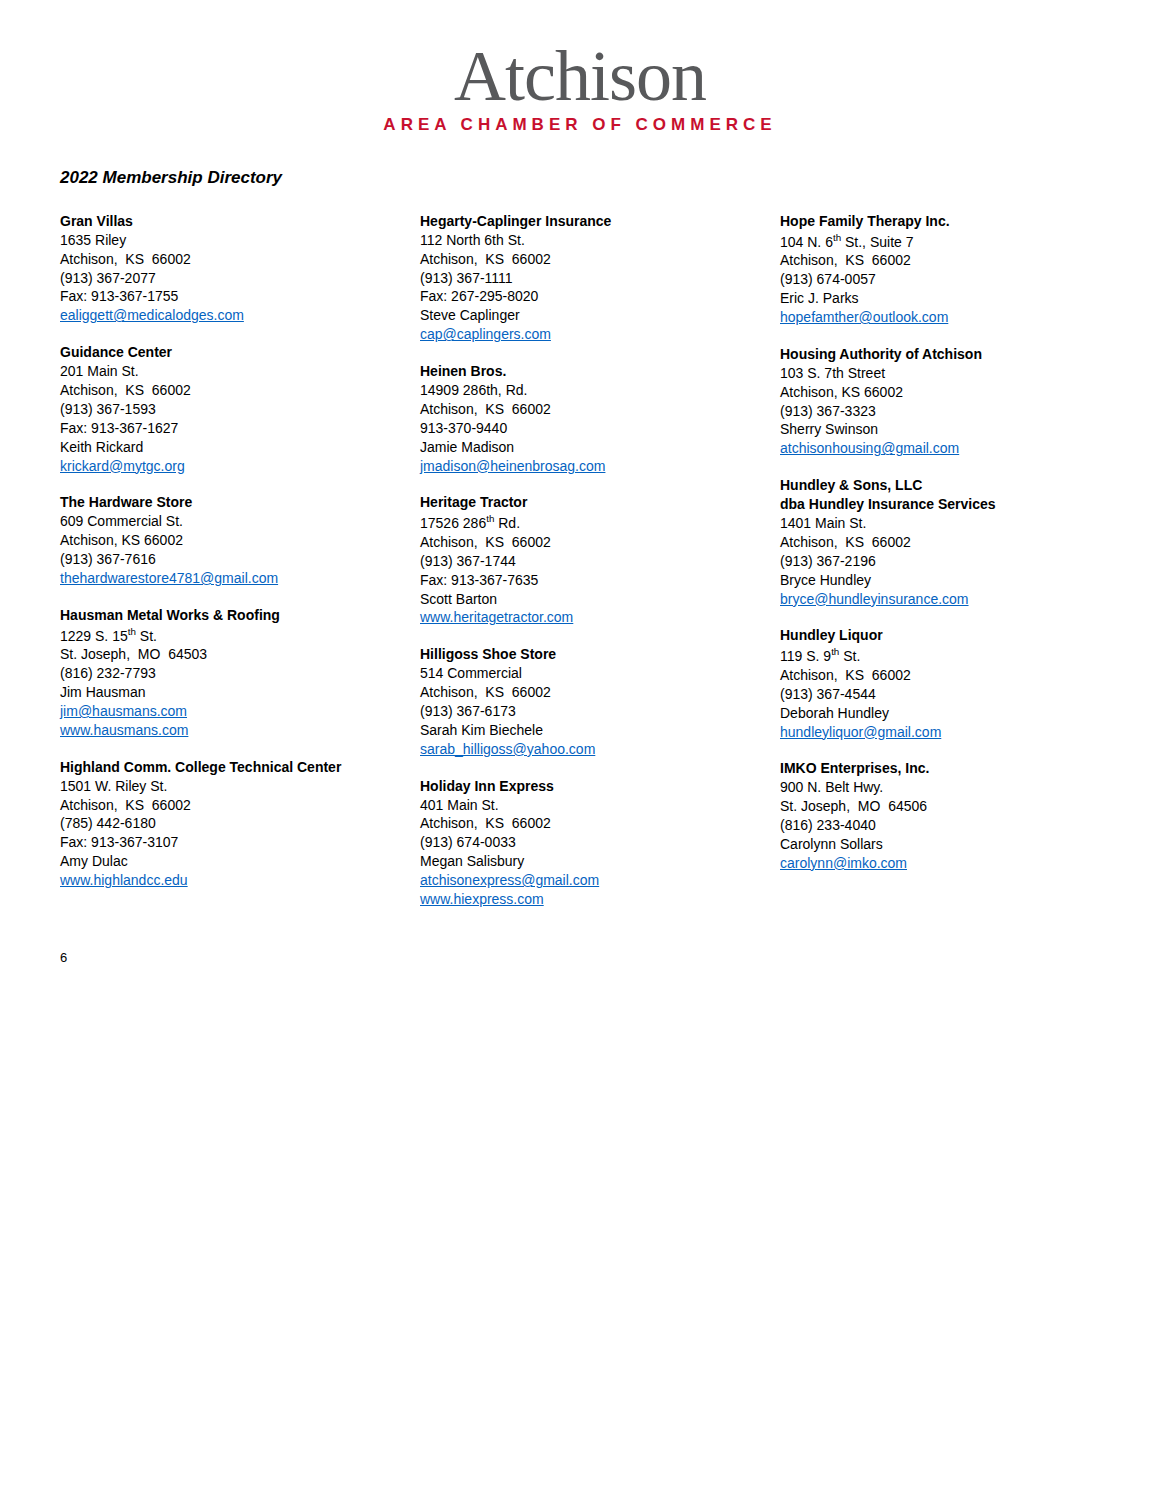Atchison
AREA CHAMBER OF COMMERCE
2022 Membership Directory
Gran Villas
1635 Riley
Atchison, KS 66002
(913) 367-2077
Fax: 913-367-1755
ealiggett@medicalodges.com
Guidance Center
201 Main St.
Atchison, KS 66002
(913) 367-1593
Fax: 913-367-1627
Keith Rickard
krickard@mytgc.org
The Hardware Store
609 Commercial St.
Atchison, KS 66002
(913) 367-7616
thehardwarestore4781@gmail.com
Hausman Metal Works & Roofing
1229 S. 15th St.
St. Joseph, MO 64503
(816) 232-7793
Jim Hausman
jim@hausmans.com
www.hausmans.com
Highland Comm. College Technical Center
1501 W. Riley St.
Atchison, KS 66002
(785) 442-6180
Fax: 913-367-3107
Amy Dulac
www.highlandcc.edu
Hegarty-Caplinger Insurance
112 North 6th St.
Atchison, KS 66002
(913) 367-1111
Fax: 267-295-8020
Steve Caplinger
cap@caplingers.com
Heinen Bros.
14909 286th, Rd.
Atchison, KS 66002
913-370-9440
Jamie Madison
jmadison@heinenbrosag.com
Heritage Tractor
17526 286th Rd.
Atchison, KS 66002
(913) 367-1744
Fax: 913-367-7635
Scott Barton
www.heritagetractor.com
Hilligoss Shoe Store
514 Commercial
Atchison, KS 66002
(913) 367-6173
Sarah Kim Biechele
sarab_hilligoss@yahoo.com
Holiday Inn Express
401 Main St.
Atchison, KS 66002
(913) 674-0033
Megan Salisbury
atchisonexpress@gmail.com
www.hiexpress.com
Hope Family Therapy Inc.
104 N. 6th St., Suite 7
Atchison, KS 66002
(913) 674-0057
Eric J. Parks
hopefamther@outlook.com
Housing Authority of Atchison
103 S. 7th Street
Atchison, KS 66002
(913) 367-3323
Sherry Swinson
atchisonhousing@gmail.com
Hundley & Sons, LLC
dba Hundley Insurance Services
1401 Main St.
Atchison, KS 66002
(913) 367-2196
Bryce Hundley
bryce@hundleyinsurance.com
Hundley Liquor
119 S. 9th St.
Atchison, KS 66002
(913) 367-4544
Deborah Hundley
hundleyliquor@gmail.com
IMKO Enterprises, Inc.
900 N. Belt Hwy.
St. Joseph, MO 64506
(816) 233-4040
Carolynn Sollars
carolynn@imko.com
6